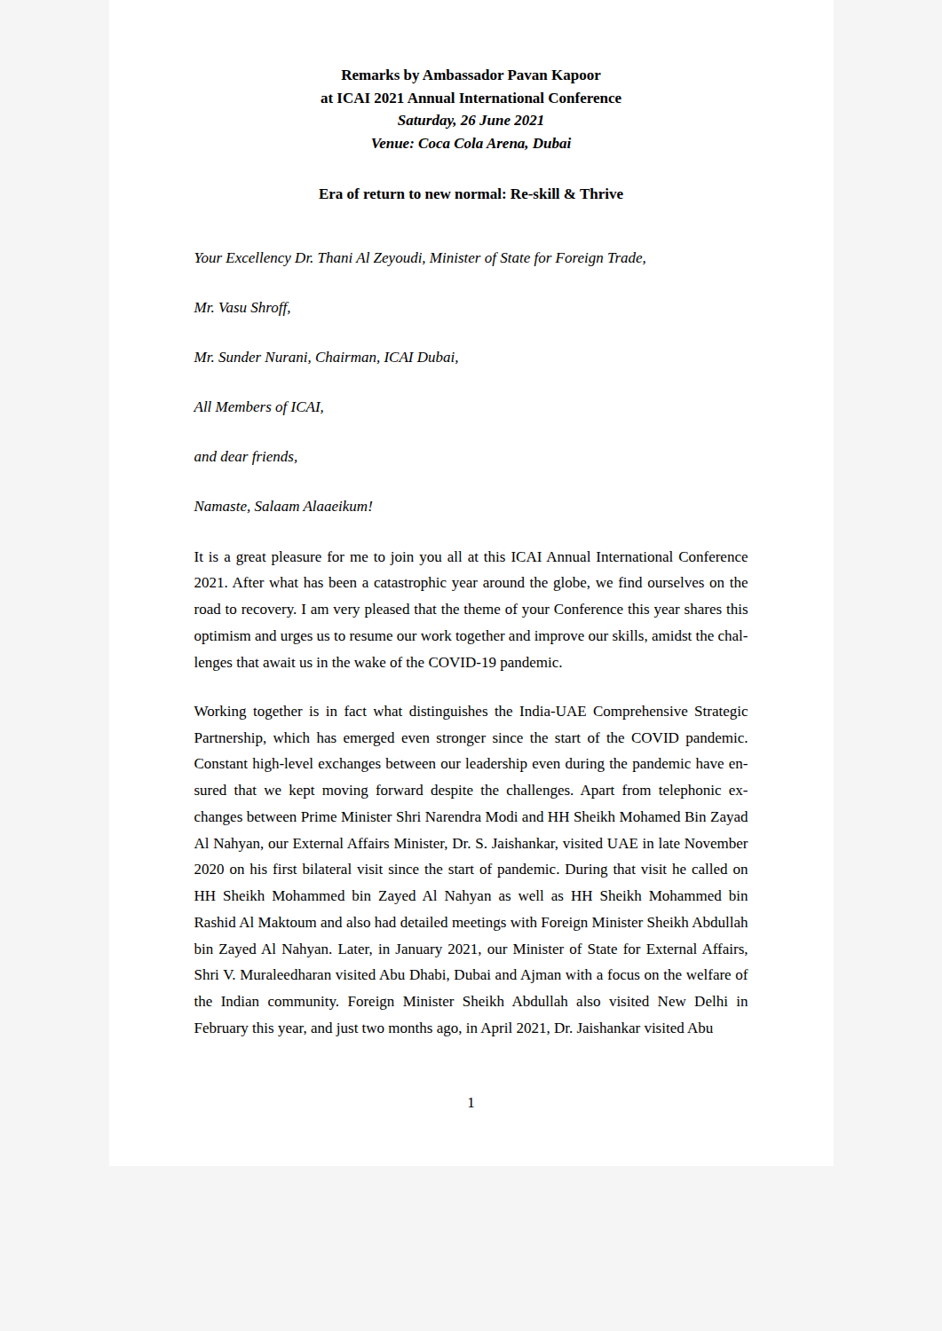Remarks by Ambassador Pavan Kapoor
at ICAI 2021 Annual International Conference
Saturday, 26 June 2021
Venue: Coca Cola Arena, Dubai
Era of return to new normal: Re-skill & Thrive
Your Excellency Dr. Thani Al Zeyoudi, Minister of State for Foreign Trade,
Mr. Vasu Shroff,
Mr. Sunder Nurani, Chairman, ICAI Dubai,
All Members of ICAI,
and dear friends,
Namaste, Salaam Alaaeikum!
It is a great pleasure for me to join you all at this ICAI Annual International Conference 2021. After what has been a catastrophic year around the globe, we find ourselves on the road to recovery. I am very pleased that the theme of your Conference this year shares this optimism and urges us to resume our work together and improve our skills, amidst the challenges that await us in the wake of the COVID-19 pandemic.
Working together is in fact what distinguishes the India-UAE Comprehensive Strategic Partnership, which has emerged even stronger since the start of the COVID pandemic. Constant high-level exchanges between our leadership even during the pandemic have ensured that we kept moving forward despite the challenges. Apart from telephonic exchanges between Prime Minister Shri Narendra Modi and HH Sheikh Mohamed Bin Zayad Al Nahyan, our External Affairs Minister, Dr. S. Jaishankar, visited UAE in late November 2020 on his first bilateral visit since the start of pandemic. During that visit he called on HH Sheikh Mohammed bin Zayed Al Nahyan as well as HH Sheikh Mohammed bin Rashid Al Maktoum and also had detailed meetings with Foreign Minister Sheikh Abdullah bin Zayed Al Nahyan. Later, in January 2021, our Minister of State for External Affairs, Shri V. Muraleedharan visited Abu Dhabi, Dubai and Ajman with a focus on the welfare of the Indian community. Foreign Minister Sheikh Abdullah also visited New Delhi in February this year, and just two months ago, in April 2021, Dr. Jaishankar visited Abu
1